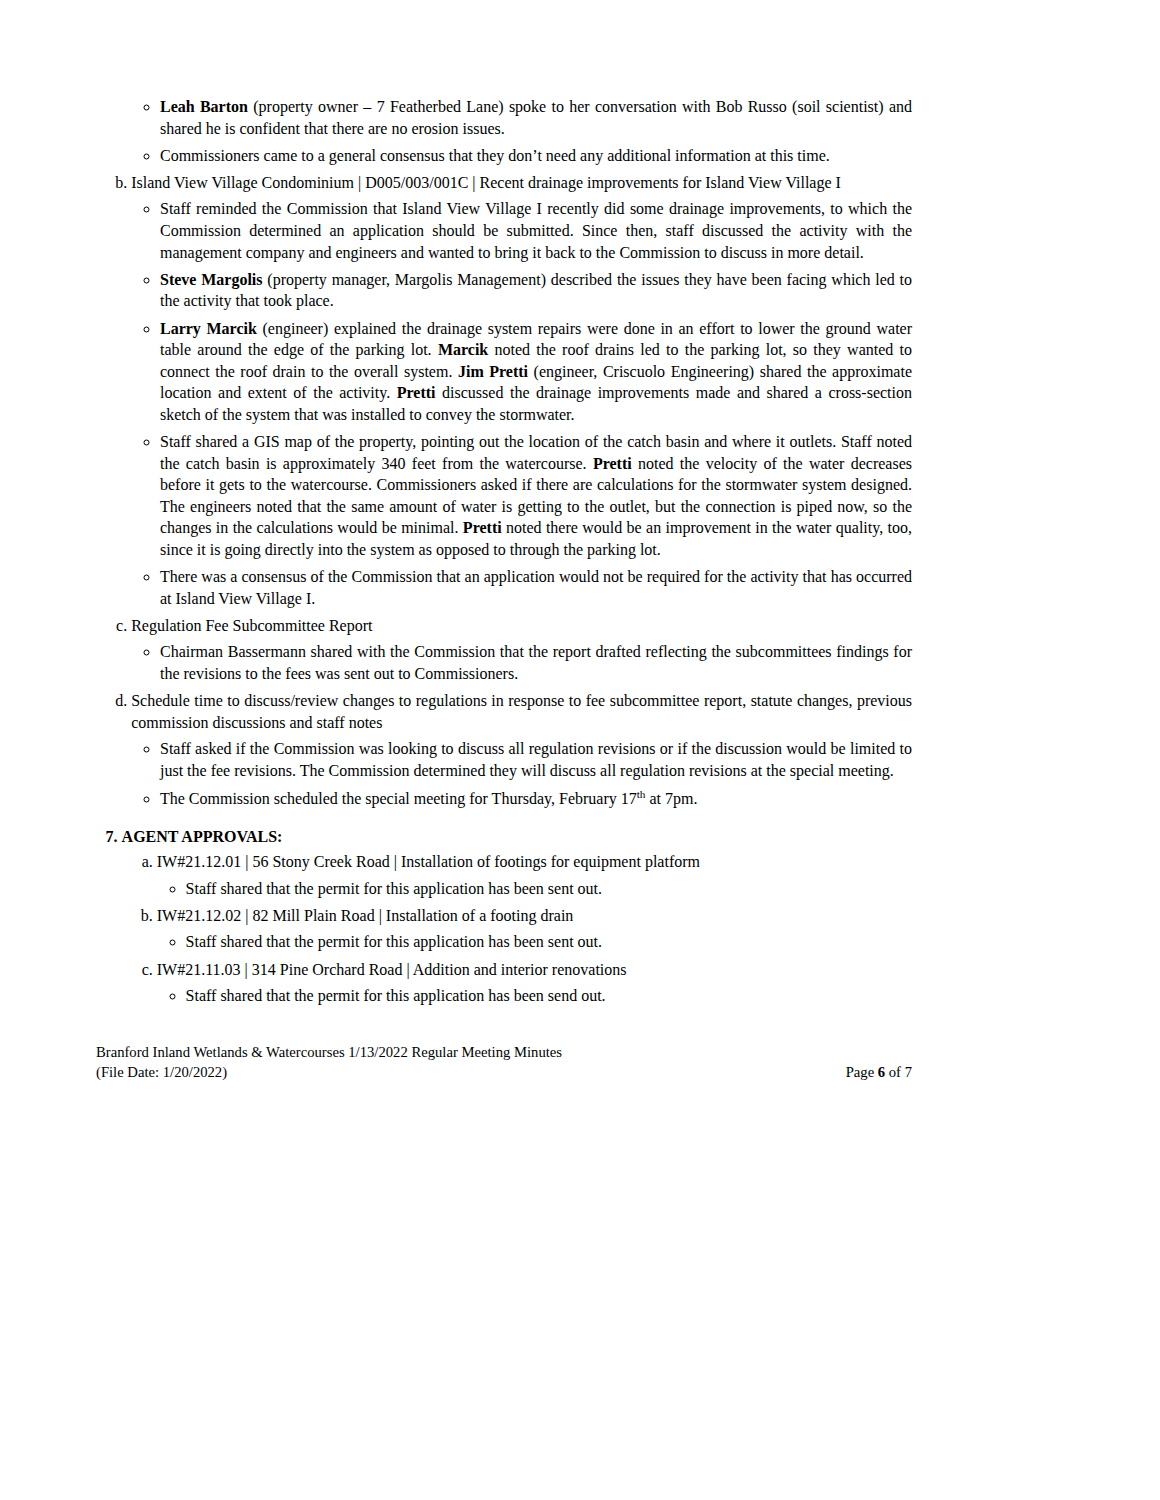Leah Barton (property owner – 7 Featherbed Lane) spoke to her conversation with Bob Russo (soil scientist) and shared he is confident that there are no erosion issues.
Commissioners came to a general consensus that they don’t need any additional information at this time.
Island View Village Condominium | D005/003/001C | Recent drainage improvements for Island View Village I
Staff reminded the Commission that Island View Village I recently did some drainage improvements, to which the Commission determined an application should be submitted. Since then, staff discussed the activity with the management company and engineers and wanted to bring it back to the Commission to discuss in more detail.
Steve Margolis (property manager, Margolis Management) described the issues they have been facing which led to the activity that took place.
Larry Marcik (engineer) explained the drainage system repairs were done in an effort to lower the ground water table around the edge of the parking lot. Marcik noted the roof drains led to the parking lot, so they wanted to connect the roof drain to the overall system. Jim Pretti (engineer, Criscuolo Engineering) shared the approximate location and extent of the activity. Pretti discussed the drainage improvements made and shared a cross-section sketch of the system that was installed to convey the stormwater.
Staff shared a GIS map of the property, pointing out the location of the catch basin and where it outlets. Staff noted the catch basin is approximately 340 feet from the watercourse. Pretti noted the velocity of the water decreases before it gets to the watercourse. Commissioners asked if there are calculations for the stormwater system designed. The engineers noted that the same amount of water is getting to the outlet, but the connection is piped now, so the changes in the calculations would be minimal. Pretti noted there would be an improvement in the water quality, too, since it is going directly into the system as opposed to through the parking lot.
There was a consensus of the Commission that an application would not be required for the activity that has occurred at Island View Village I.
Regulation Fee Subcommittee Report
Chairman Bassermann shared with the Commission that the report drafted reflecting the subcommittees findings for the revisions to the fees was sent out to Commissioners.
Schedule time to discuss/review changes to regulations in response to fee subcommittee report, statute changes, previous commission discussions and staff notes
Staff asked if the Commission was looking to discuss all regulation revisions or if the discussion would be limited to just the fee revisions. The Commission determined they will discuss all regulation revisions at the special meeting.
The Commission scheduled the special meeting for Thursday, February 17th at 7pm.
AGENT APPROVALS:
IW#21.12.01 | 56 Stony Creek Road | Installation of footings for equipment platform
Staff shared that the permit for this application has been sent out.
IW#21.12.02 | 82 Mill Plain Road | Installation of a footing drain
Staff shared that the permit for this application has been sent out.
IW#21.11.03 | 314 Pine Orchard Road | Addition and interior renovations
Staff shared that the permit for this application has been send out.
Branford Inland Wetlands & Watercourses 1/13/2022 Regular Meeting Minutes
(File Date: 1/20/2022)
Page 6 of 7